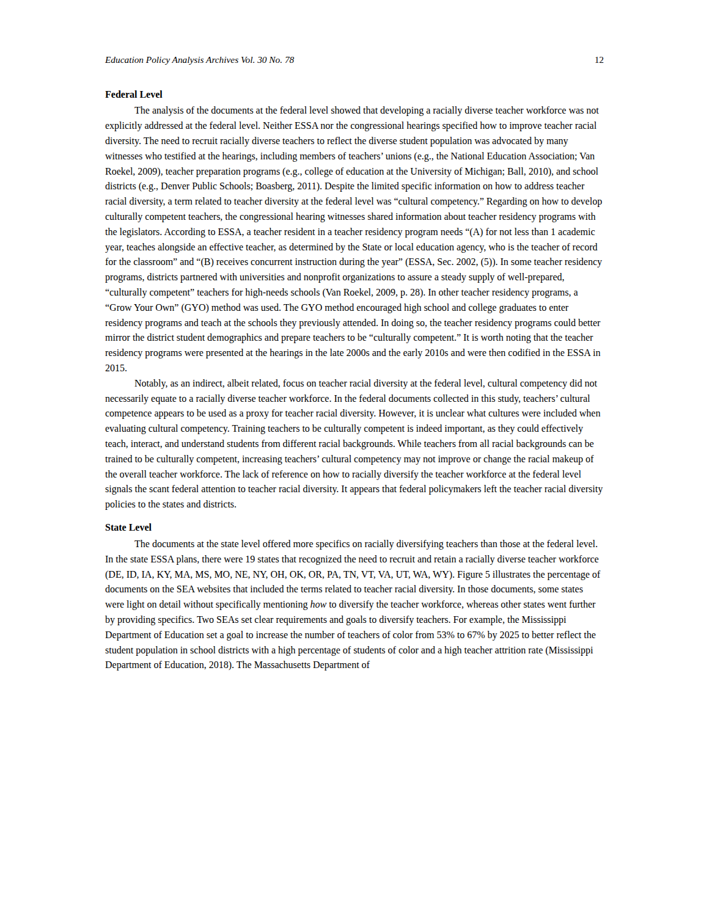Education Policy Analysis Archives Vol. 30 No. 78 12
Federal Level
The analysis of the documents at the federal level showed that developing a racially diverse teacher workforce was not explicitly addressed at the federal level. Neither ESSA nor the congressional hearings specified how to improve teacher racial diversity. The need to recruit racially diverse teachers to reflect the diverse student population was advocated by many witnesses who testified at the hearings, including members of teachers’ unions (e.g., the National Education Association; Van Roekel, 2009), teacher preparation programs (e.g., college of education at the University of Michigan; Ball, 2010), and school districts (e.g., Denver Public Schools; Boasberg, 2011). Despite the limited specific information on how to address teacher racial diversity, a term related to teacher diversity at the federal level was “cultural competency.” Regarding on how to develop culturally competent teachers, the congressional hearing witnesses shared information about teacher residency programs with the legislators. According to ESSA, a teacher resident in a teacher residency program needs “(A) for not less than 1 academic year, teaches alongside an effective teacher, as determined by the State or local education agency, who is the teacher of record for the classroom” and “(B) receives concurrent instruction during the year” (ESSA, Sec. 2002, (5)). In some teacher residency programs, districts partnered with universities and nonprofit organizations to assure a steady supply of well-prepared, “culturally competent” teachers for high-needs schools (Van Roekel, 2009, p. 28). In other teacher residency programs, a “Grow Your Own” (GYO) method was used. The GYO method encouraged high school and college graduates to enter residency programs and teach at the schools they previously attended. In doing so, the teacher residency programs could better mirror the district student demographics and prepare teachers to be “culturally competent.” It is worth noting that the teacher residency programs were presented at the hearings in the late 2000s and the early 2010s and were then codified in the ESSA in 2015.
Notably, as an indirect, albeit related, focus on teacher racial diversity at the federal level, cultural competency did not necessarily equate to a racially diverse teacher workforce. In the federal documents collected in this study, teachers’ cultural competence appears to be used as a proxy for teacher racial diversity. However, it is unclear what cultures were included when evaluating cultural competency. Training teachers to be culturally competent is indeed important, as they could effectively teach, interact, and understand students from different racial backgrounds. While teachers from all racial backgrounds can be trained to be culturally competent, increasing teachers’ cultural competency may not improve or change the racial makeup of the overall teacher workforce. The lack of reference on how to racially diversify the teacher workforce at the federal level signals the scant federal attention to teacher racial diversity. It appears that federal policymakers left the teacher racial diversity policies to the states and districts.
State Level
The documents at the state level offered more specifics on racially diversifying teachers than those at the federal level. In the state ESSA plans, there were 19 states that recognized the need to recruit and retain a racially diverse teacher workforce (DE, ID, IA, KY, MA, MS, MO, NE, NY, OH, OK, OR, PA, TN, VT, VA, UT, WA, WY). Figure 5 illustrates the percentage of documents on the SEA websites that included the terms related to teacher racial diversity. In those documents, some states were light on detail without specifically mentioning how to diversify the teacher workforce, whereas other states went further by providing specifics. Two SEAs set clear requirements and goals to diversify teachers. For example, the Mississippi Department of Education set a goal to increase the number of teachers of color from 53% to 67% by 2025 to better reflect the student population in school districts with a high percentage of students of color and a high teacher attrition rate (Mississippi Department of Education, 2018). The Massachusetts Department of